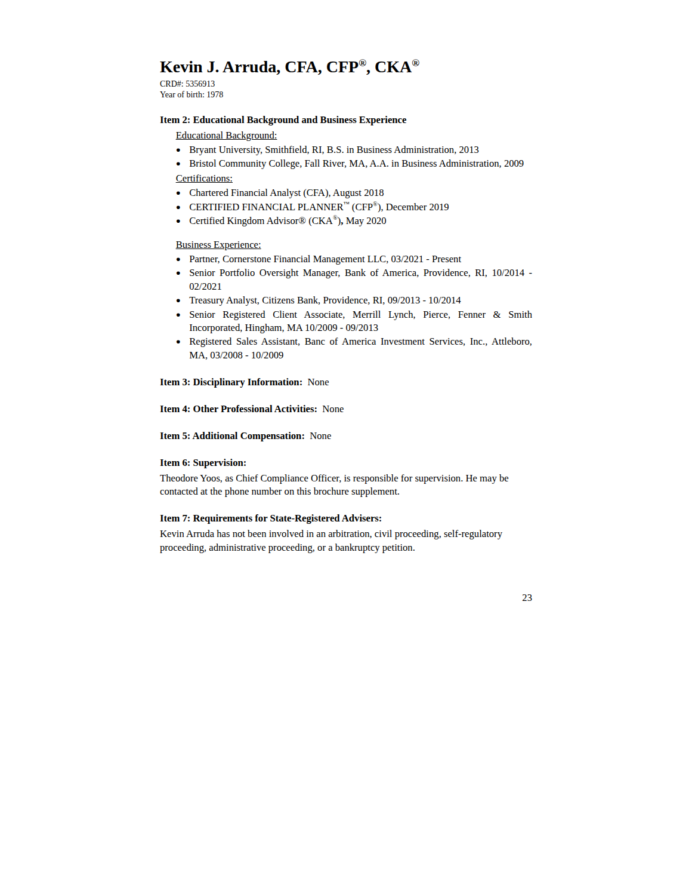Kevin J. Arruda, CFA, CFP®, CKA®
CRD#: 5356913
Year of birth: 1978
Item 2: Educational Background and Business Experience
Educational Background:
Bryant University, Smithfield, RI, B.S. in Business Administration, 2013
Bristol Community College, Fall River, MA, A.A. in Business Administration, 2009
Certifications:
Chartered Financial Analyst (CFA), August 2018
CERTIFIED FINANCIAL PLANNER™ (CFP®), December 2019
Certified Kingdom Advisor® (CKA®), May 2020
Business Experience:
Partner, Cornerstone Financial Management LLC, 03/2021 - Present
Senior Portfolio Oversight Manager, Bank of America, Providence, RI, 10/2014 - 02/2021
Treasury Analyst, Citizens Bank, Providence, RI, 09/2013 - 10/2014
Senior Registered Client Associate, Merrill Lynch, Pierce, Fenner & Smith Incorporated, Hingham, MA 10/2009 - 09/2013
Registered Sales Assistant, Banc of America Investment Services, Inc., Attleboro, MA, 03/2008 - 10/2009
Item 3: Disciplinary Information: None
Item 4: Other Professional Activities: None
Item 5: Additional Compensation: None
Item 6: Supervision:
Theodore Yoos, as Chief Compliance Officer, is responsible for supervision. He may be contacted at the phone number on this brochure supplement.
Item 7: Requirements for State-Registered Advisers:
Kevin Arruda has not been involved in an arbitration, civil proceeding, self-regulatory proceeding, administrative proceeding, or a bankruptcy petition.
23